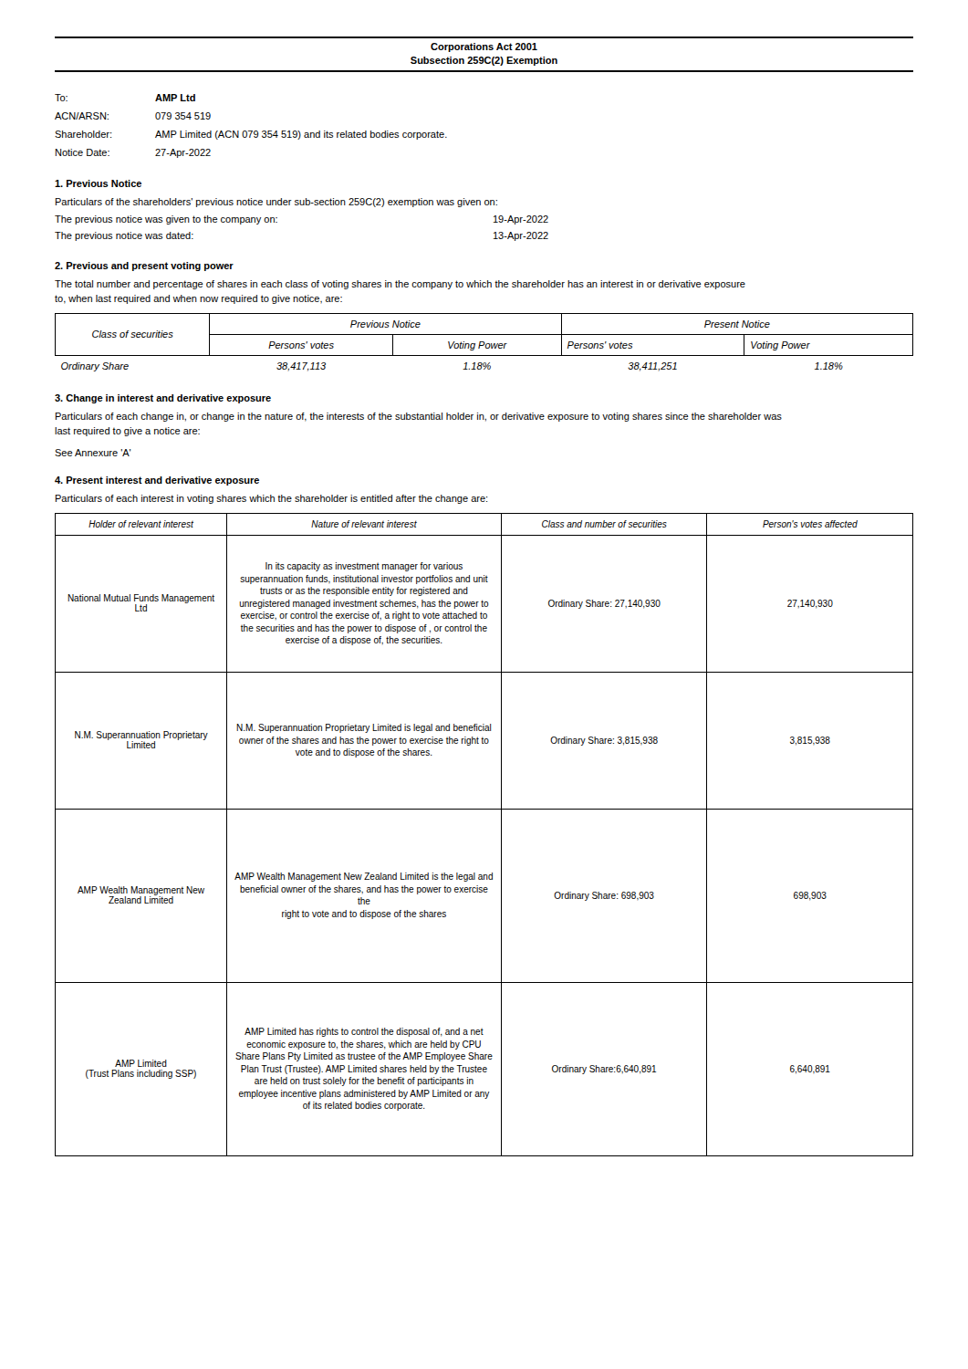Corporations Act 2001
Subsection 259C(2) Exemption
| To: | AMP Ltd |
| ACN/ARSN: | 079 354 519 |
| Shareholder: | AMP Limited (ACN 079 354 519) and its related bodies corporate. |
| Notice Date: | 27-Apr-2022 |
1. Previous Notice
Particulars of the shareholders' previous notice under sub-section 259C(2) exemption was given on:
| The previous notice was given to the company on: | 19-Apr-2022 |
| The previous notice was dated: | 13-Apr-2022 |
2. Previous and present voting power
The total number and percentage of shares in each class of voting shares in the company to which the shareholder has an interest in or derivative exposure
to, when last required and when now required to give notice, are:
| Class of securities | Previous Notice | Present Notice |
| --- | --- | --- |
| Persons' votes | Voting Power | Persons' votes | Voting Power |
| Ordinary Share | 38,417,113 | 1.18% | 38,411,251 | 1.18% |
3. Change in interest and derivative exposure
Particulars of each change in, or change in the nature of, the interests of the substantial holder in, or derivative exposure to voting shares since the shareholder was
last required to give a notice are:
See Annexure 'A'
4. Present interest and derivative exposure
Particulars of each interest in voting shares which the shareholder is entitled after the change are:
| Holder of relevant interest | Nature of relevant interest | Class and number of securities | Person's votes affected |
| --- | --- | --- | --- |
| National Mutual Funds Management Ltd | In its capacity as investment manager for various superannuation funds, institutional investor portfolios and unit trusts or as the responsible entity for registered and unregistered managed investment schemes, has the power to exercise, or control the exercise of, a right to vote attached to the securities and has the power to dispose of , or control the exercise of a dispose of, the securities. | Ordinary Share: 27,140,930 | 27,140,930 |
| N.M. Superannuation Proprietary Limited | N.M. Superannuation Proprietary Limited is legal and beneficial owner of the shares and has the power to exercise the right to vote and to dispose of the shares. | Ordinary Share: 3,815,938 | 3,815,938 |
| AMP Wealth Management New Zealand Limited | AMP Wealth Management New Zealand Limited is the legal and beneficial owner of the shares, and has the power to exercise the right to vote and to dispose of the shares | Ordinary Share: 698,903 | 698,903 |
| AMP Limited (Trust Plans including SSP) | AMP Limited has rights to control the disposal of, and a net economic exposure to, the shares, which are held by CPU Share Plans Pty Limited as trustee of the AMP Employee Share Plan Trust (Trustee). AMP Limited shares held by the Trustee are held on trust solely for the benefit of participants in employee incentive plans administered by AMP Limited or any of its related bodies corporate. | Ordinary Share:6,640,891 | 6,640,891 |